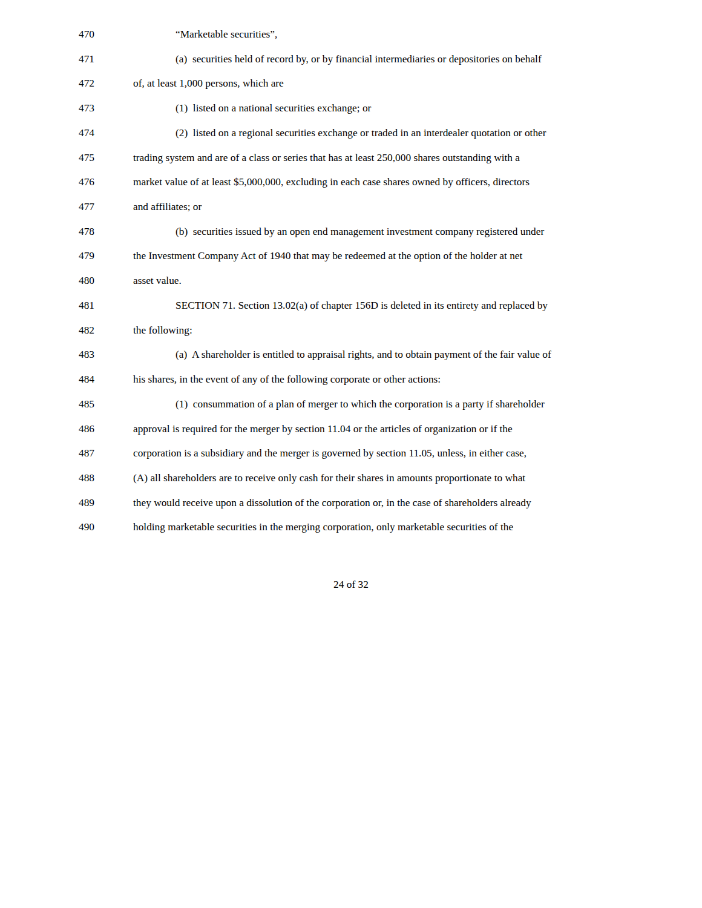470
“Marketable securities”,
471
(a) securities held of record by, or by financial intermediaries or depositories on behalf
472
of, at least 1,000 persons, which are
473
(1) listed on a national securities exchange; or
474
(2) listed on a regional securities exchange or traded in an interdealer quotation or other
475
trading system and are of a class or series that has at least 250,000 shares outstanding with a
476
market value of at least $5,000,000, excluding in each case shares owned by officers, directors
477
and affiliates; or
478
(b) securities issued by an open end management investment company registered under
479
the Investment Company Act of 1940 that may be redeemed at the option of the holder at net
480
asset value.
481
SECTION 71. Section 13.02(a) of chapter 156D is deleted in its entirety and replaced by
482
the following:
483
(a) A shareholder is entitled to appraisal rights, and to obtain payment of the fair value of
484
his shares, in the event of any of the following corporate or other actions:
485
(1) consummation of a plan of merger to which the corporation is a party if shareholder
486
approval is required for the merger by section 11.04 or the articles of organization or if the
487
corporation is a subsidiary and the merger is governed by section 11.05, unless, in either case,
488
(A) all shareholders are to receive only cash for their shares in amounts proportionate to what
489
they would receive upon a dissolution of the corporation or, in the case of shareholders already
490
holding marketable securities in the merging corporation, only marketable securities of the
24 of 32